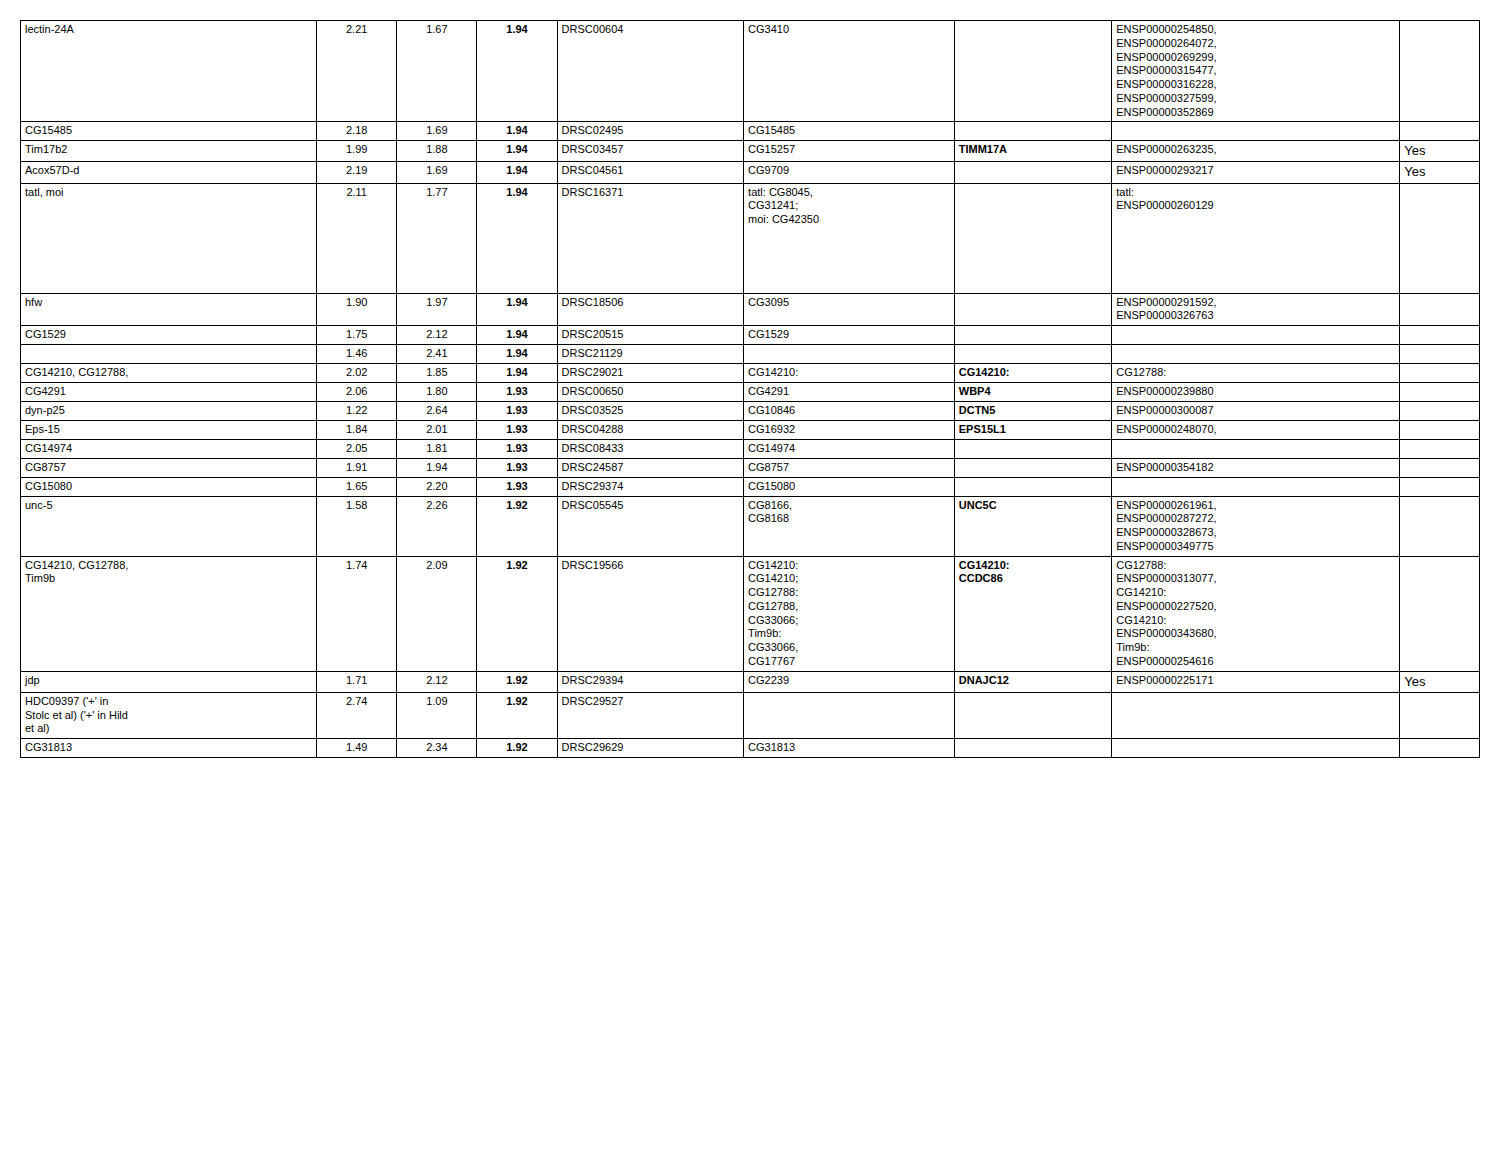| lectin-24A | 2.21 | 1.67 | 1.94 | DRSC00604 | CG3410 | | ENSP00000254850, ENSP00000264072, ENSP00000269299, ENSP00000315477, ENSP00000316228, ENSP00000327599, ENSP00000352869 | |
| CG15485 | 2.18 | 1.69 | 1.94 | DRSC02495 | CG15485 | | | |
| Tim17b2 | 1.99 | 1.88 | 1.94 | DRSC03457 | CG15257 | TIMM17A | ENSP00000263235, | Yes |
| Acox57D-d | 2.19 | 1.69 | 1.94 | DRSC04561 | CG9709 | | ENSP00000293217 | Yes |
| tatl, moi | 2.11 | 1.77 | 1.94 | DRSC16371 | tatl: CG8045, CG31241; moi: CG42350 | | tatl: ENSP00000260129 | |
| hfw | 1.90 | 1.97 | 1.94 | DRSC18506 | CG3095 | | ENSP00000291592, ENSP00000326763 | |
| CG1529 | 1.75 | 2.12 | 1.94 | DRSC20515 | CG1529 | | | |
| | 1.46 | 2.41 | 1.94 | DRSC21129 | | | | |
| CG14210, CG12788, | 2.02 | 1.85 | 1.94 | DRSC29021 | CG14210: | CG14210: | CG12788: | |
| CG4291 | 2.06 | 1.80 | 1.93 | DRSC00650 | CG4291 | WBP4 | ENSP00000239880 | |
| dyn-p25 | 1.22 | 2.64 | 1.93 | DRSC03525 | CG10846 | DCTN5 | ENSP00000300087 | |
| Eps-15 | 1.84 | 2.01 | 1.93 | DRSC04288 | CG16932 | EPS15L1 | ENSP00000248070, | |
| CG14974 | 2.05 | 1.81 | 1.93 | DRSC08433 | CG14974 | | | |
| CG8757 | 1.91 | 1.94 | 1.93 | DRSC24587 | CG8757 | | ENSP00000354182 | |
| CG15080 | 1.65 | 2.20 | 1.93 | DRSC29374 | CG15080 | | | |
| unc-5 | 1.58 | 2.26 | 1.92 | DRSC05545 | CG8166, CG8168 | UNC5C | ENSP00000261961, ENSP00000287272, ENSP00000328673, ENSP00000349775 | |
| CG14210, CG12788, Tim9b | 1.74 | 2.09 | 1.92 | DRSC19566 | CG14210: CG14210; CG12788: CG12788, CG33066; Tim9b: CG33066, CG17767 | CG14210: CCDC86 | CG12788: ENSP00000313077, CG14210: ENSP00000227520, CG14210: ENSP00000343680, Tim9b: ENSP00000254616 | |
| jdp | 1.71 | 2.12 | 1.92 | DRSC29394 | CG2239 | DNAJC12 | ENSP00000225171 | Yes |
| HDC09397 ('+' in Stolc et al) ('+' in Hild et al) | 2.74 | 1.09 | 1.92 | DRSC29527 | | | | |
| CG31813 | 1.49 | 2.34 | 1.92 | DRSC29629 | CG31813 | | | |